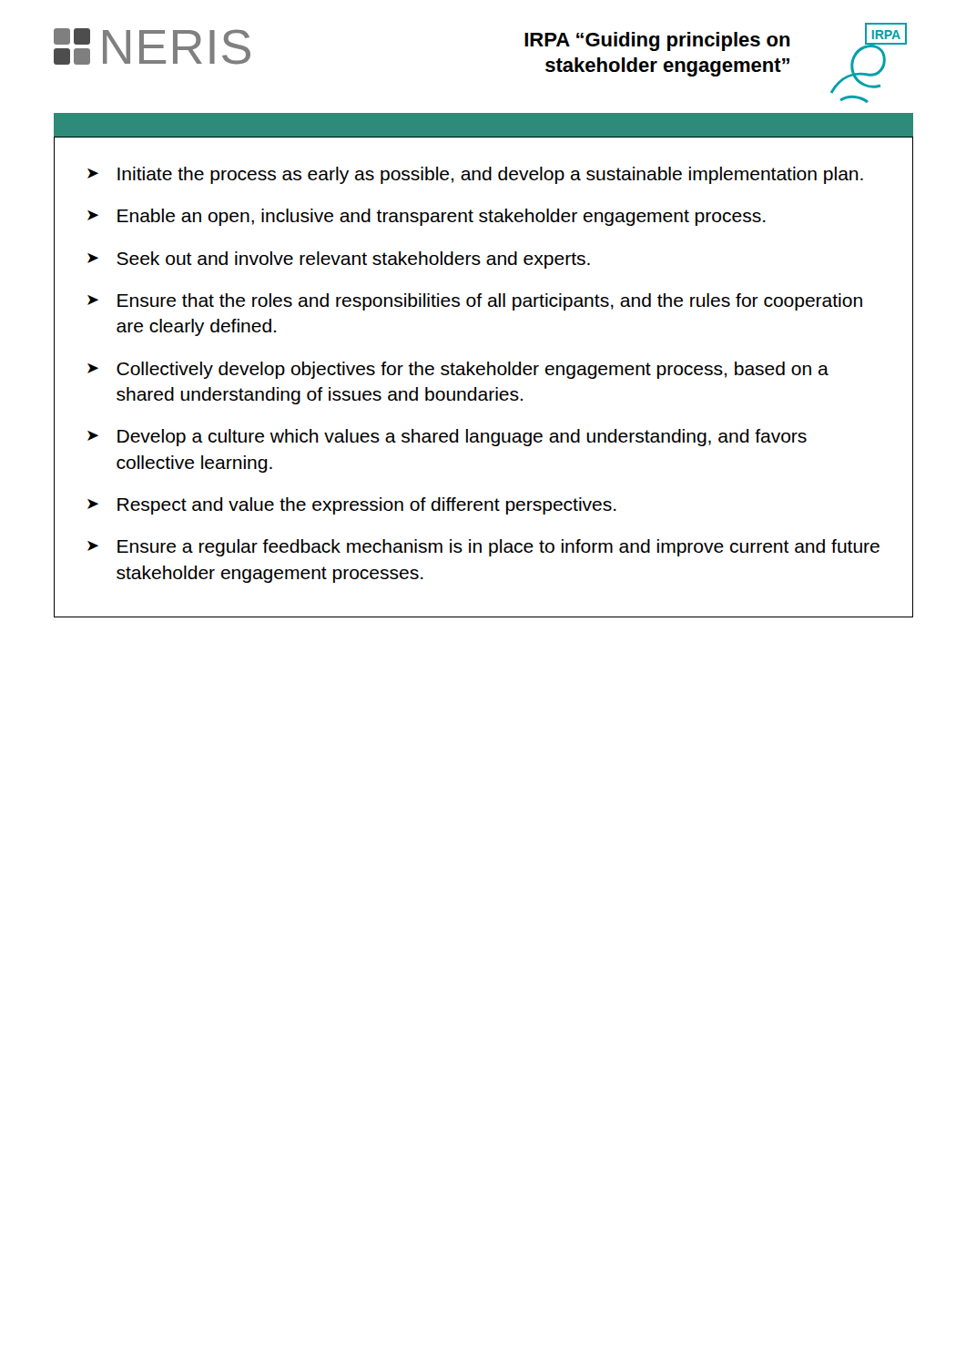NERIS
IRPA “Guiding principles on
stakeholder engagement”
IRPA
Initiate the process as early as possible, and develop a sustainable implementation plan.
Enable an open, inclusive and transparent stakeholder engagement process.
Seek out and involve relevant stakeholders and experts.
Ensure that the roles and responsibilities of all participants, and the rules for cooperation are clearly defined.
Collectively develop objectives for the stakeholder engagement process, based on a shared understanding of issues and boundaries.
Develop a culture which values a shared language and understanding, and favors collective learning.
Respect and value the expression of different perspectives.
Ensure a regular feedback mechanism is in place to inform and improve current and future stakeholder engagement processes.